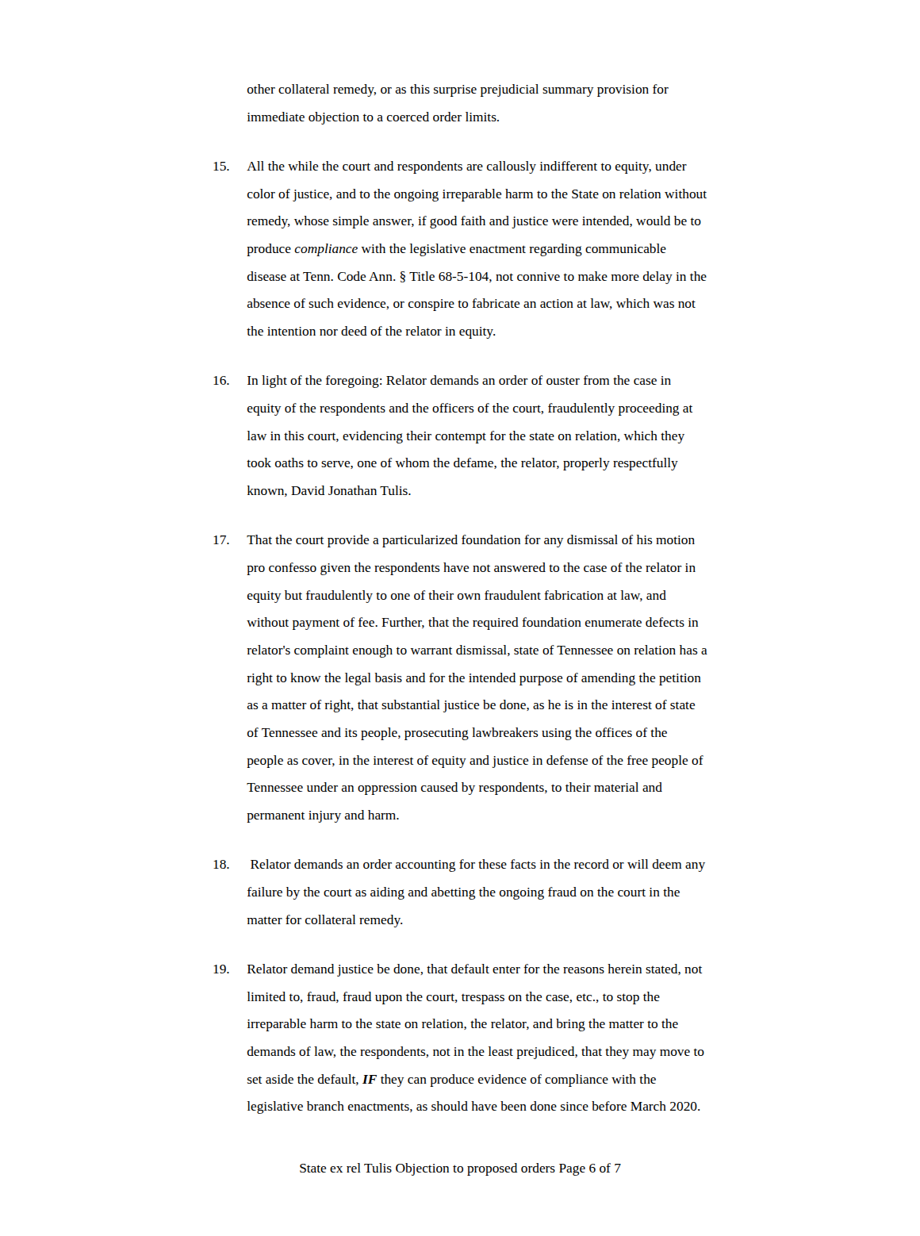other collateral remedy, or as this surprise prejudicial summary provision for immediate objection to a coerced order limits.
15. All the while the court and respondents are callously indifferent to equity, under color of justice, and to the ongoing irreparable harm to the State on relation without remedy, whose simple answer, if good faith and justice were intended, would be to produce compliance with the legislative enactment regarding communicable disease at Tenn. Code Ann. § Title 68-5-104, not connive to make more delay in the absence of such evidence, or conspire to fabricate an action at law, which was not the intention nor deed of the relator in equity.
16. In light of the foregoing: Relator demands an order of ouster from the case in equity of the respondents and the officers of the court, fraudulently proceeding at law in this court, evidencing their contempt for the state on relation, which they took oaths to serve, one of whom the defame, the relator, properly respectfully known, David Jonathan Tulis.
17. That the court provide a particularized foundation for any dismissal of his motion pro confesso given the respondents have not answered to the case of the relator in equity but fraudulently to one of their own fraudulent fabrication at law, and without payment of fee. Further, that the required foundation enumerate defects in relator's complaint enough to warrant dismissal, state of Tennessee on relation has a right to know the legal basis and for the intended purpose of amending the petition as a matter of right, that substantial justice be done, as he is in the interest of state of Tennessee and its people, prosecuting lawbreakers using the offices of the people as cover, in the interest of equity and justice in defense of the free people of Tennessee under an oppression caused by respondents, to their material and permanent injury and harm.
18. Relator demands an order accounting for these facts in the record or will deem any failure by the court as aiding and abetting the ongoing fraud on the court in the matter for collateral remedy.
19. Relator demand justice be done, that default enter for the reasons herein stated, not limited to, fraud, fraud upon the court, trespass on the case, etc., to stop the irreparable harm to the state on relation, the relator, and bring the matter to the demands of law, the respondents, not in the least prejudiced, that they may move to set aside the default, IF they can produce evidence of compliance with the legislative branch enactments, as should have been done since before March 2020.
State ex rel Tulis Objection to proposed orders Page 6 of 7